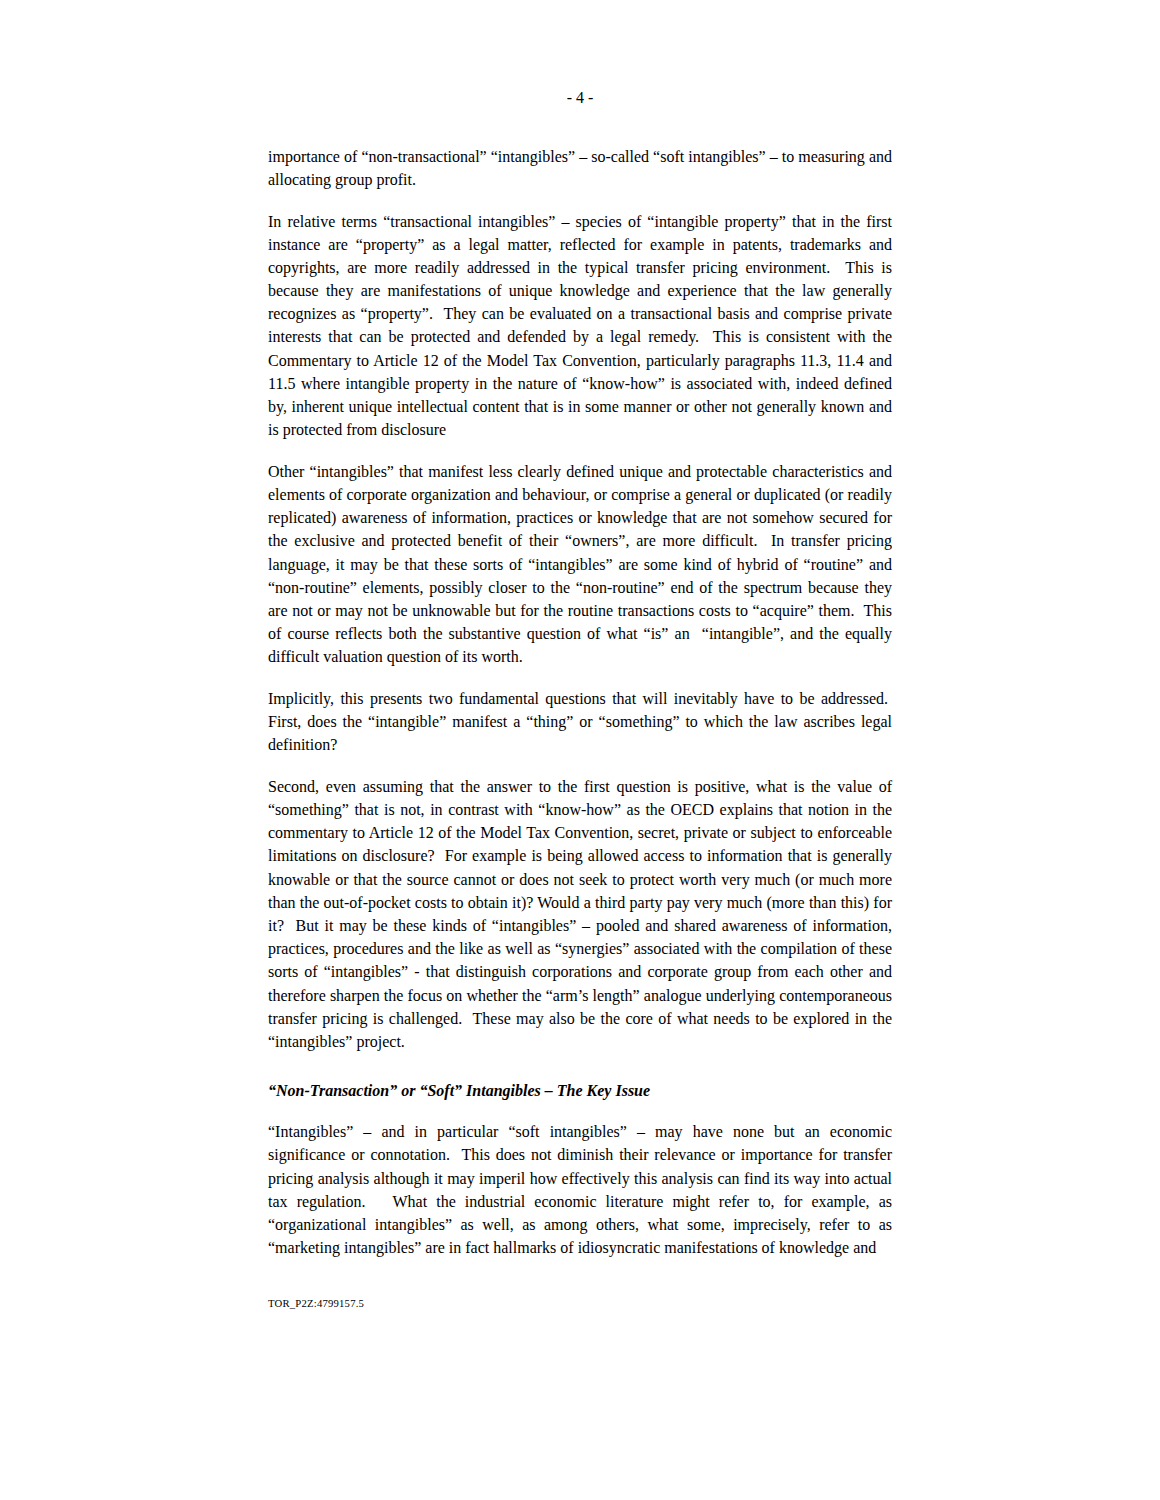- 4 -
importance of “non-transactional” “intangibles” – so-called “soft intangibles” – to measuring and allocating group profit.
In relative terms “transactional intangibles” – species of “intangible property” that in the first instance are “property” as a legal matter, reflected for example in patents, trademarks and copyrights, are more readily addressed in the typical transfer pricing environment. This is because they are manifestations of unique knowledge and experience that the law generally recognizes as “property”. They can be evaluated on a transactional basis and comprise private interests that can be protected and defended by a legal remedy. This is consistent with the Commentary to Article 12 of the Model Tax Convention, particularly paragraphs 11.3, 11.4 and 11.5 where intangible property in the nature of “know-how” is associated with, indeed defined by, inherent unique intellectual content that is in some manner or other not generally known and is protected from disclosure
Other “intangibles” that manifest less clearly defined unique and protectable characteristics and elements of corporate organization and behaviour, or comprise a general or duplicated (or readily replicated) awareness of information, practices or knowledge that are not somehow secured for the exclusive and protected benefit of their “owners”, are more difficult. In transfer pricing language, it may be that these sorts of “intangibles” are some kind of hybrid of “routine” and “non-routine” elements, possibly closer to the “non-routine” end of the spectrum because they are not or may not be unknowable but for the routine transactions costs to “acquire” them. This of course reflects both the substantive question of what “is” an “intangible”, and the equally difficult valuation question of its worth.
Implicitly, this presents two fundamental questions that will inevitably have to be addressed. First, does the “intangible” manifest a “thing” or “something” to which the law ascribes legal definition?
Second, even assuming that the answer to the first question is positive, what is the value of “something” that is not, in contrast with “know-how” as the OECD explains that notion in the commentary to Article 12 of the Model Tax Convention, secret, private or subject to enforceable limitations on disclosure? For example is being allowed access to information that is generally knowable or that the source cannot or does not seek to protect worth very much (or much more than the out-of-pocket costs to obtain it)? Would a third party pay very much (more than this) for it? But it may be these kinds of “intangibles” – pooled and shared awareness of information, practices, procedures and the like as well as “synergies” associated with the compilation of these sorts of “intangibles” - that distinguish corporations and corporate group from each other and therefore sharpen the focus on whether the “arm’s length” analogue underlying contemporaneous transfer pricing is challenged. These may also be the core of what needs to be explored in the “intangibles” project.
“Non-Transaction” or “Soft” Intangibles – The Key Issue
“Intangibles” – and in particular “soft intangibles” – may have none but an economic significance or connotation. This does not diminish their relevance or importance for transfer pricing analysis although it may imperil how effectively this analysis can find its way into actual tax regulation. What the industrial economic literature might refer to, for example, as “organizational intangibles” as well, as among others, what some, imprecisely, refer to as “marketing intangibles” are in fact hallmarks of idiosyncratic manifestations of knowledge and
TOR_P2Z:4799157.5